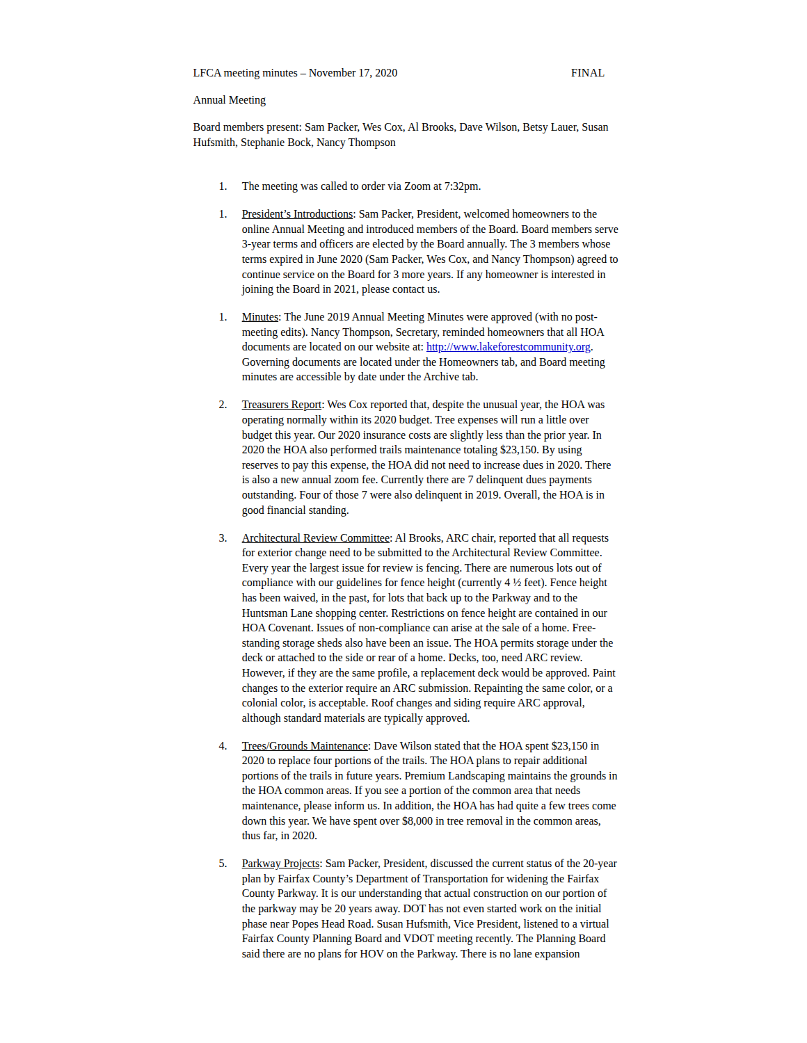LFCA meeting minutes – November 17, 2020 FINAL
Annual Meeting
Board members present: Sam Packer, Wes Cox, Al Brooks, Dave Wilson, Betsy Lauer, Susan Hufsmith, Stephanie Bock, Nancy Thompson
The meeting was called to order via Zoom at 7:32pm.
President’s Introductions: Sam Packer, President, welcomed homeowners to the online Annual Meeting and introduced members of the Board. Board members serve 3-year terms and officers are elected by the Board annually. The 3 members whose terms expired in June 2020 (Sam Packer, Wes Cox, and Nancy Thompson) agreed to continue service on the Board for 3 more years. If any homeowner is interested in joining the Board in 2021, please contact us.
Minutes: The June 2019 Annual Meeting Minutes were approved (with no post-meeting edits). Nancy Thompson, Secretary, reminded homeowners that all HOA documents are located on our website at: http://www.lakeforestcommunity.org. Governing documents are located under the Homeowners tab, and Board meeting minutes are accessible by date under the Archive tab.
Treasurers Report: Wes Cox reported that, despite the unusual year, the HOA was operating normally within its 2020 budget. Tree expenses will run a little over budget this year. Our 2020 insurance costs are slightly less than the prior year. In 2020 the HOA also performed trails maintenance totaling $23,150. By using reserves to pay this expense, the HOA did not need to increase dues in 2020. There is also a new annual zoom fee. Currently there are 7 delinquent dues payments outstanding. Four of those 7 were also delinquent in 2019. Overall, the HOA is in good financial standing.
Architectural Review Committee: Al Brooks, ARC chair, reported that all requests for exterior change need to be submitted to the Architectural Review Committee. Every year the largest issue for review is fencing. There are numerous lots out of compliance with our guidelines for fence height (currently 4 ½ feet). Fence height has been waived, in the past, for lots that back up to the Parkway and to the Huntsman Lane shopping center. Restrictions on fence height are contained in our HOA Covenant. Issues of non-compliance can arise at the sale of a home. Free-standing storage sheds also have been an issue. The HOA permits storage under the deck or attached to the side or rear of a home. Decks, too, need ARC review. However, if they are the same profile, a replacement deck would be approved. Paint changes to the exterior require an ARC submission. Repainting the same color, or a colonial color, is acceptable. Roof changes and siding require ARC approval, although standard materials are typically approved.
Trees/Grounds Maintenance: Dave Wilson stated that the HOA spent $23,150 in 2020 to replace four portions of the trails. The HOA plans to repair additional portions of the trails in future years. Premium Landscaping maintains the grounds in the HOA common areas. If you see a portion of the common area that needs maintenance, please inform us. In addition, the HOA has had quite a few trees come down this year. We have spent over $8,000 in tree removal in the common areas, thus far, in 2020.
Parkway Projects: Sam Packer, President, discussed the current status of the 20-year plan by Fairfax County’s Department of Transportation for widening the Fairfax County Parkway. It is our understanding that actual construction on our portion of the parkway may be 20 years away. DOT has not even started work on the initial phase near Popes Head Road. Susan Hufsmith, Vice President, listened to a virtual Fairfax County Planning Board and VDOT meeting recently. The Planning Board said there are no plans for HOV on the Parkway. There is no lane expansion